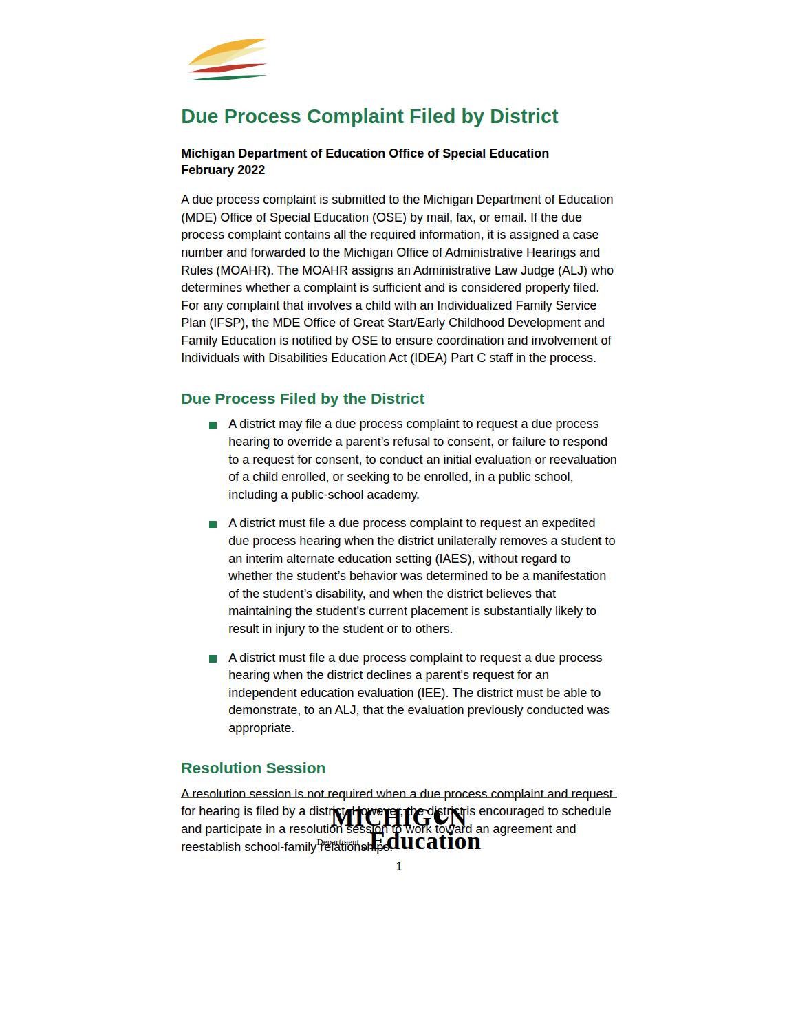Due Process Complaint Filed by District
Michigan Department of Education Office of Special Education
February 2022
A due process complaint is submitted to the Michigan Department of Education (MDE) Office of Special Education (OSE) by mail, fax, or email. If the due process complaint contains all the required information, it is assigned a case number and forwarded to the Michigan Office of Administrative Hearings and Rules (MOAHR). The MOAHR assigns an Administrative Law Judge (ALJ) who determines whether a complaint is sufficient and is considered properly filed. For any complaint that involves a child with an Individualized Family Service Plan (IFSP), the MDE Office of Great Start/Early Childhood Development and Family Education is notified by OSE to ensure coordination and involvement of Individuals with Disabilities Education Act (IDEA) Part C staff in the process.
Due Process Filed by the District
A district may file a due process complaint to request a due process hearing to override a parent’s refusal to consent, or failure to respond to a request for consent, to conduct an initial evaluation or reevaluation of a child enrolled, or seeking to be enrolled, in a public school, including a public-school academy.
A district must file a due process complaint to request an expedited due process hearing when the district unilaterally removes a student to an interim alternate education setting (IAES), without regard to whether the student’s behavior was determined to be a manifestation of the student’s disability, and when the district believes that maintaining the student's current placement is substantially likely to result in injury to the student or to others.
A district must file a due process complaint to request a due process hearing when the district declines a parent's request for an independent education evaluation (IEE). The district must be able to demonstrate, to an ALJ, that the evaluation previously conducted was appropriate.
Resolution Session
A resolution session is not required when a due process complaint and request for hearing is filed by a district. However, the district is encouraged to schedule and participate in a resolution session to work toward an agreement and reestablish school-family relationships.
MICHIG N
Department of Education
1